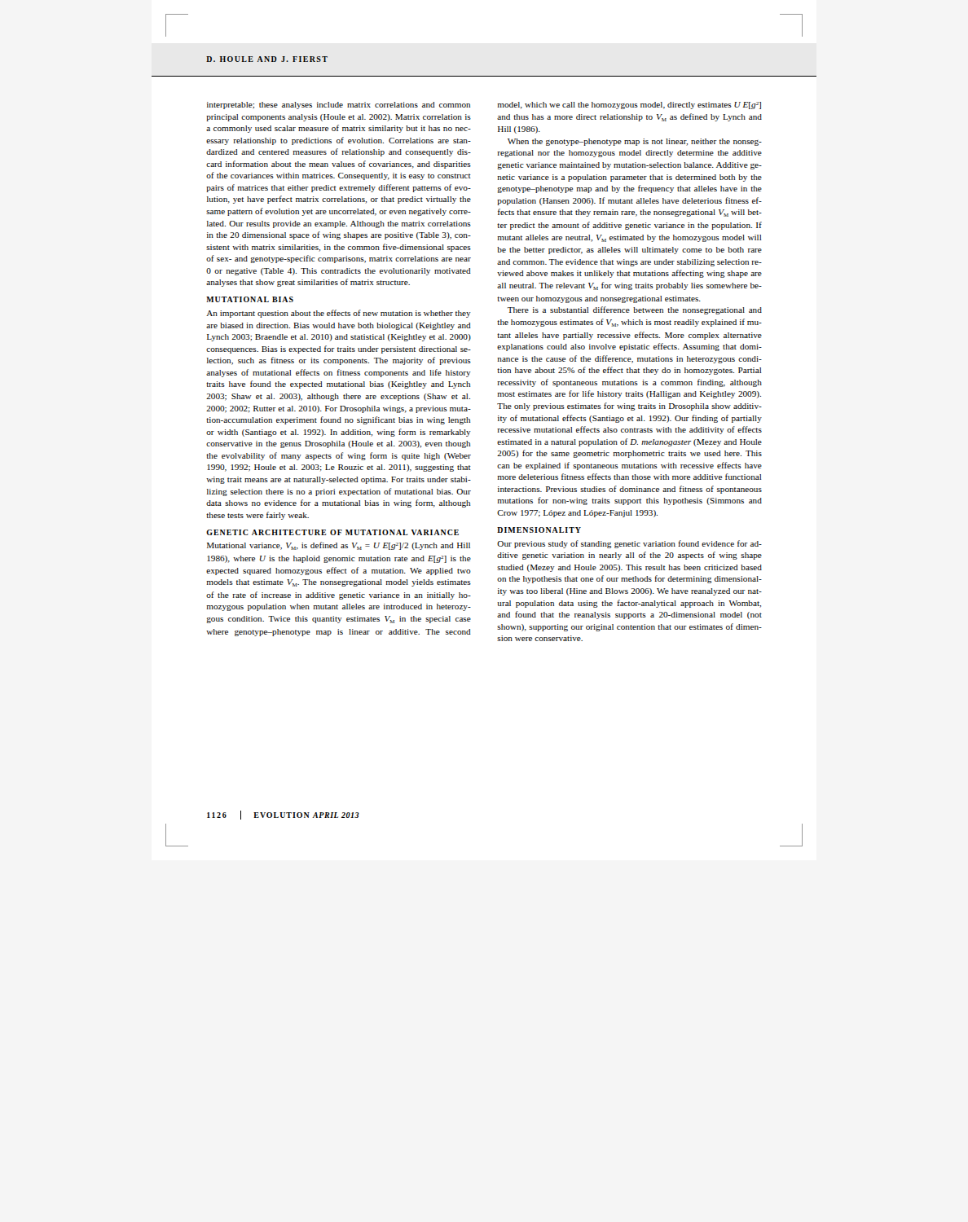D. Houle and J. Fierst
interpretable; these analyses include matrix correlations and common principal components analysis (Houle et al. 2002). Matrix correlation is a commonly used scalar measure of matrix similarity but it has no necessary relationship to predictions of evolution. Correlations are standardized and centered measures of relationship and consequently discard information about the mean values of covariances, and disparities of the covariances within matrices. Consequently, it is easy to construct pairs of matrices that either predict extremely different patterns of evolution, yet have perfect matrix correlations, or that predict virtually the same pattern of evolution yet are uncorrelated, or even negatively correlated. Our results provide an example. Although the matrix correlations in the 20 dimensional space of wing shapes are positive (Table 3), consistent with matrix similarities, in the common five-dimensional spaces of sex- and genotype-specific comparisons, matrix correlations are near 0 or negative (Table 4). This contradicts the evolutionarily motivated analyses that show great similarities of matrix structure.
Mutational bias
An important question about the effects of new mutation is whether they are biased in direction. Bias would have both biological (Keightley and Lynch 2003; Braendle et al. 2010) and statistical (Keightley et al. 2000) consequences. Bias is expected for traits under persistent directional selection, such as fitness or its components. The majority of previous analyses of mutational effects on fitness components and life history traits have found the expected mutational bias (Keightley and Lynch 2003; Shaw et al. 2003), although there are exceptions (Shaw et al. 2000; 2002; Rutter et al. 2010). For Drosophila wings, a previous mutation-accumulation experiment found no significant bias in wing length or width (Santiago et al. 1992). In addition, wing form is remarkably conservative in the genus Drosophila (Houle et al. 2003), even though the evolvability of many aspects of wing form is quite high (Weber 1990, 1992; Houle et al. 2003; Le Rouzic et al. 2011), suggesting that wing trait means are at naturally-selected optima. For traits under stabilizing selection there is no a priori expectation of mutational bias. Our data shows no evidence for a mutational bias in wing form, although these tests were fairly weak.
Genetic architecture of mutational variance
Mutational variance, VM, is defined as VM = U E[g2]/2 (Lynch and Hill 1986), where U is the haploid genomic mutation rate and E[g2] is the expected squared homozygous effect of a mutation. We applied two models that estimate VM. The nonsegregational model yields estimates of the rate of increase in additive genetic variance in an initially homozygous population when mutant alleles are introduced in heterozygous condition. Twice this quantity estimates VM in the special case where genotype–phenotype map is linear or additive. The second model, which we call the homozygous model, directly estimates U E[g2] and thus has a more direct relationship to VM as defined by Lynch and Hill (1986).
When the genotype–phenotype map is not linear, neither the nonsegregational nor the homozygous model directly determine the additive genetic variance maintained by mutation-selection balance. Additive genetic variance is a population parameter that is determined both by the genotype–phenotype map and by the frequency that alleles have in the population (Hansen 2006). If mutant alleles have deleterious fitness effects that ensure that they remain rare, the nonsegregational VM will better predict the amount of additive genetic variance in the population. If mutant alleles are neutral, VM estimated by the homozygous model will be the better predictor, as alleles will ultimately come to be both rare and common. The evidence that wings are under stabilizing selection reviewed above makes it unlikely that mutations affecting wing shape are all neutral. The relevant VM for wing traits probably lies somewhere between our homozygous and nonsegregational estimates.
There is a substantial difference between the nonsegregational and the homozygous estimates of VM, which is most readily explained if mutant alleles have partially recessive effects. More complex alternative explanations could also involve epistatic effects. Assuming that dominance is the cause of the difference, mutations in heterozygous condition have about 25% of the effect that they do in homozygotes. Partial recessivity of spontaneous mutations is a common finding, although most estimates are for life history traits (Halligan and Keightley 2009). The only previous estimates for wing traits in Drosophila show additivity of mutational effects (Santiago et al. 1992). Our finding of partially recessive mutational effects also contrasts with the additivity of effects estimated in a natural population of D. melanogaster (Mezey and Houle 2005) for the same geometric morphometric traits we used here. This can be explained if spontaneous mutations with recessive effects have more deleterious fitness effects than those with more additive functional interactions. Previous studies of dominance and fitness of spontaneous mutations for non-wing traits support this hypothesis (Simmons and Crow 1977; López and López-Fanjul 1993).
Dimensionality
Our previous study of standing genetic variation found evidence for additive genetic variation in nearly all of the 20 aspects of wing shape studied (Mezey and Houle 2005). This result has been criticized based on the hypothesis that one of our methods for determining dimensionality was too liberal (Hine and Blows 2006). We have reanalyzed our natural population data using the factor-analytical approach in Wombat, and found that the reanalysis supports a 20-dimensional model (not shown), supporting our original contention that our estimates of dimension were conservative.
1126 EVOLUTION APRIL 2013